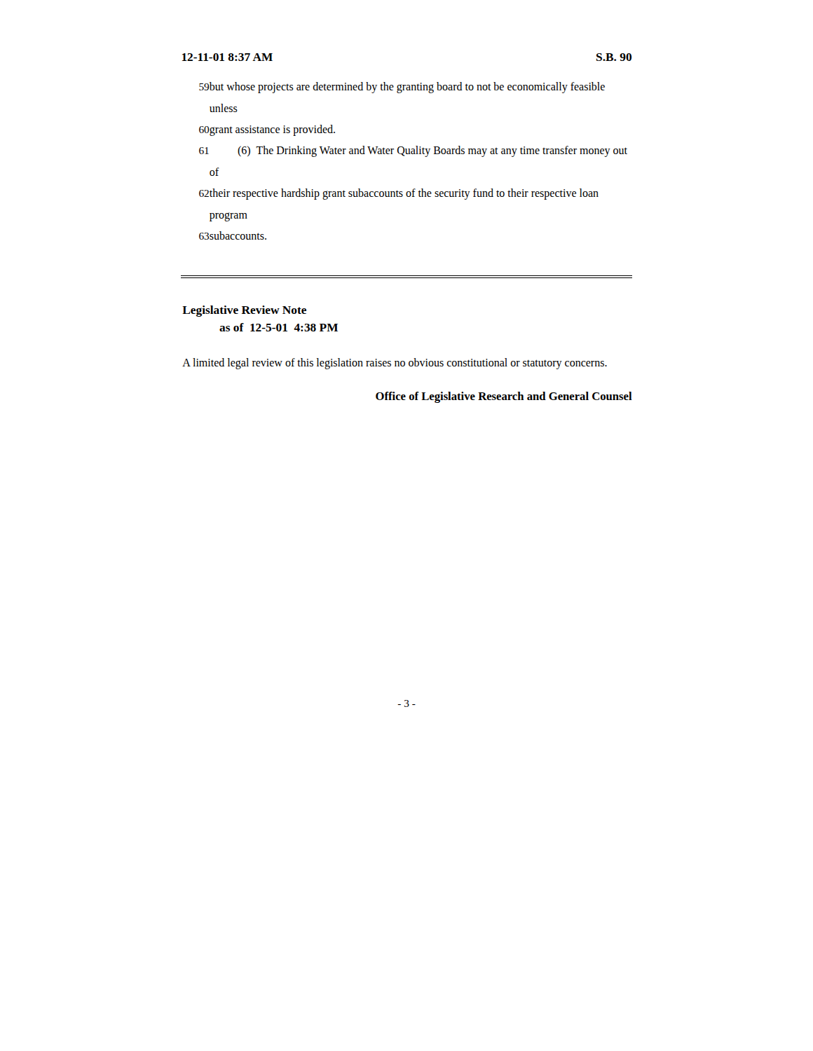12-11-01 8:37 AM S.B. 90
| 59 | but whose projects are determined by the granting board to not be economically feasible unless |
| 60 | grant assistance is provided. |
| 61 | (6) The Drinking Water and Water Quality Boards may at any time transfer money out of |
| 62 | their respective hardship grant subaccounts of the security fund to their respective loan program |
| 63 | subaccounts. |
Legislative Review Note as of 12-5-01 4:38 PM
A limited legal review of this legislation raises no obvious constitutional or statutory concerns.
Office of Legislative Research and General Counsel
- 3 -